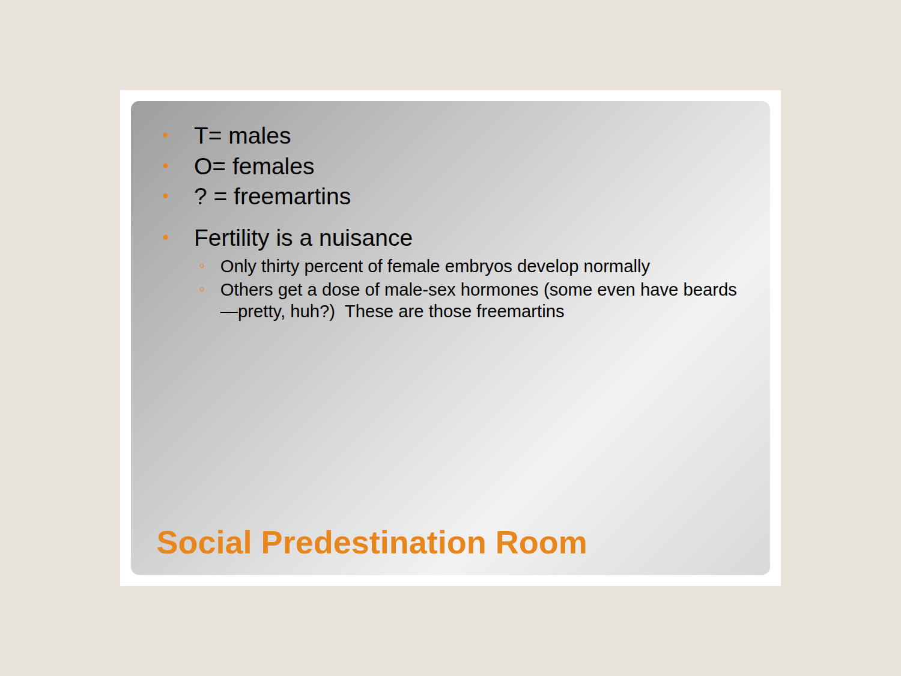T= males
O= females
? = freemartins
Fertility is a nuisance
Only thirty percent of female embryos develop normally
Others get a dose of male-sex hormones (some even have beards—pretty, huh?) These are those freemartins
Social Predestination Room